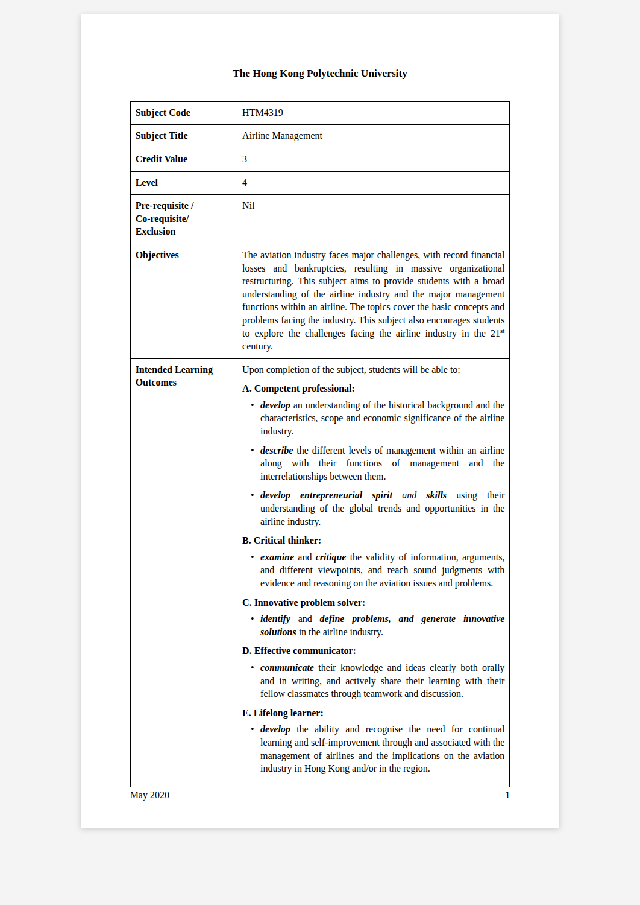The Hong Kong Polytechnic University
| Subject Code | HTM4319 |
| Subject Title | Airline Management |
| Credit Value | 3 |
| Level | 4 |
| Pre-requisite / Co-requisite/ Exclusion | Nil |
| Objectives | The aviation industry faces major challenges, with record financial losses and bankruptcies, resulting in massive organizational restructuring. This subject aims to provide students with a broad understanding of the airline industry and the major management functions within an airline. The topics cover the basic concepts and problems facing the industry. This subject also encourages students to explore the challenges facing the airline industry in the 21 st century. |
| Intended Learning Outcomes | Upon completion of the subject, students will be able to: A. Competent professional: develop an understanding of the historical background and the characteristics, scope and economic significance of the airline industry. describe the different levels of management within an airline along with their functions of management and the interrelationships between them. develop entrepreneurial spirit and skills using their understanding of the global trends and opportunities in the airline industry. B. Critical thinker: examine and critique the validity of information, arguments, and different viewpoints, and reach sound judgments with evidence and reasoning on the aviation issues and problems. C. Innovative problem solver: identify and define problems, and generate innovative solutions in the airline industry. D. Effective communicator: communicate their knowledge and ideas clearly both orally and in writing, and actively share their learning with their fellow classmates through teamwork and discussion. E. Lifelong learner: develop the ability and recognise the need for continual learning and self-improvement through and associated with the management of airlines and the implications on the aviation industry in Hong Kong and/or in the region. |
May 2020 1